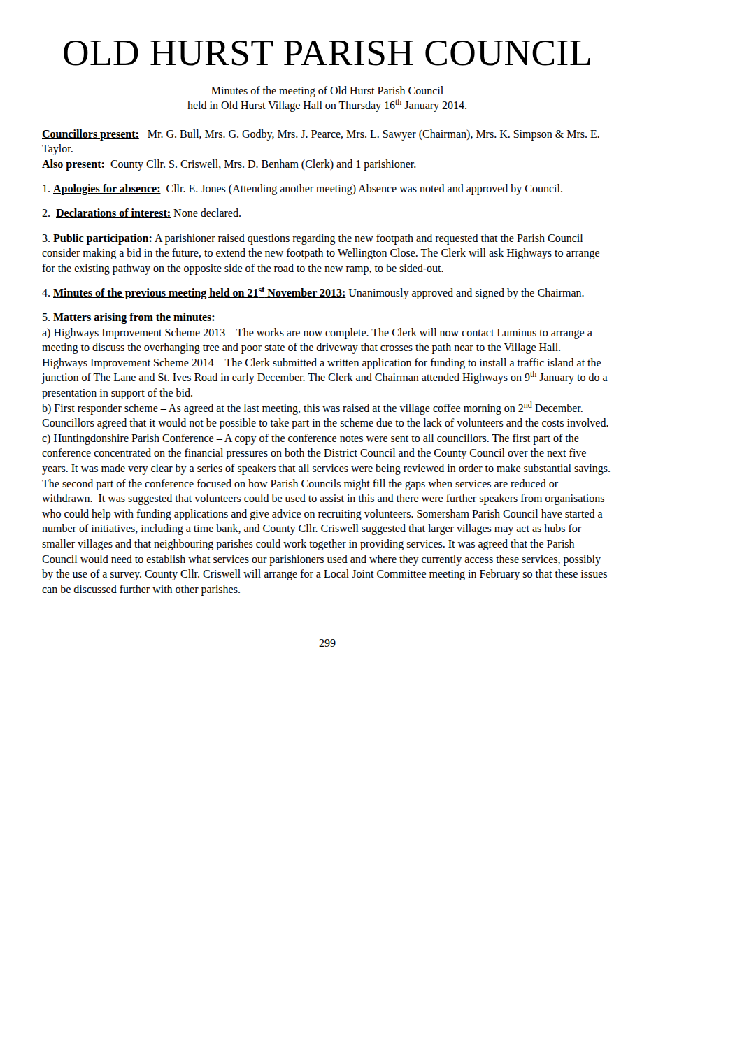OLD HURST PARISH COUNCIL
Minutes of the meeting of Old Hurst Parish Council
held in Old Hurst Village Hall on Thursday 16th January 2014.
Councillors present: Mr. G. Bull, Mrs. G. Godby, Mrs. J. Pearce, Mrs. L. Sawyer (Chairman), Mrs. K. Simpson & Mrs. E. Taylor.
Also present: County Cllr. S. Criswell, Mrs. D. Benham (Clerk) and 1 parishioner.
1. Apologies for absence: Cllr. E. Jones (Attending another meeting) Absence was noted and approved by Council.
2. Declarations of interest: None declared.
3. Public participation: A parishioner raised questions regarding the new footpath and requested that the Parish Council consider making a bid in the future, to extend the new footpath to Wellington Close. The Clerk will ask Highways to arrange for the existing pathway on the opposite side of the road to the new ramp, to be sided-out.
4. Minutes of the previous meeting held on 21st November 2013: Unanimously approved and signed by the Chairman.
5. Matters arising from the minutes:
a) Highways Improvement Scheme 2013 – The works are now complete. The Clerk will now contact Luminus to arrange a meeting to discuss the overhanging tree and poor state of the driveway that crosses the path near to the Village Hall.
Highways Improvement Scheme 2014 – The Clerk submitted a written application for funding to install a traffic island at the junction of The Lane and St. Ives Road in early December. The Clerk and Chairman attended Highways on 9th January to do a presentation in support of the bid.
b) First responder scheme – As agreed at the last meeting, this was raised at the village coffee morning on 2nd December. Councillors agreed that it would not be possible to take part in the scheme due to the lack of volunteers and the costs involved.
c) Huntingdonshire Parish Conference – A copy of the conference notes were sent to all councillors. The first part of the conference concentrated on the financial pressures on both the District Council and the County Council over the next five years. It was made very clear by a series of speakers that all services were being reviewed in order to make substantial savings. The second part of the conference focused on how Parish Councils might fill the gaps when services are reduced or withdrawn. It was suggested that volunteers could be used to assist in this and there were further speakers from organisations who could help with funding applications and give advice on recruiting volunteers. Somersham Parish Council have started a number of initiatives, including a time bank, and County Cllr. Criswell suggested that larger villages may act as hubs for smaller villages and that neighbouring parishes could work together in providing services. It was agreed that the Parish Council would need to establish what services our parishioners used and where they currently access these services, possibly by the use of a survey. County Cllr. Criswell will arrange for a Local Joint Committee meeting in February so that these issues can be discussed further with other parishes.
299